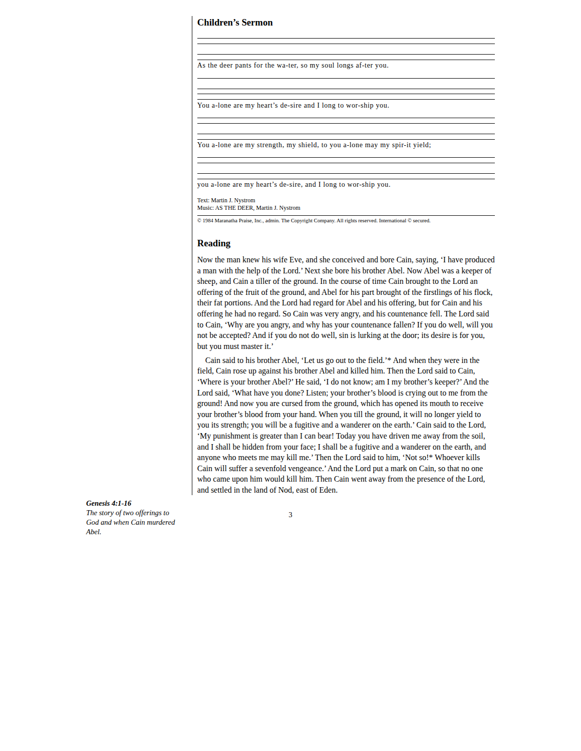Children’s Sermon
As the deer pants for the wa-ter, so my soul longs af-ter you.
You a-lone are my heart’s de-sire and I long to wor-ship you.
You a-lone are my strength, my shield, to you a-lone may my spir-it yield;
you a-lone are my heart’s de-sire, and I long to wor-ship you.
Text: Martin J. Nystrom
Music: AS THE DEER, Martin J. Nystrom
© 1984 Maranatha Praise, Inc., admin. The Copyright Company. All rights reserved. International © secured.
Reading
Now the man knew his wife Eve, and she conceived and bore Cain, saying, ‘I have produced a man with the help of the Lord.’ Next she bore his brother Abel. Now Abel was a keeper of sheep, and Cain a tiller of the ground. In the course of time Cain brought to the Lord an offering of the fruit of the ground, and Abel for his part brought of the firstlings of his flock, their fat portions. And the Lord had regard for Abel and his offering, but for Cain and his offering he had no regard. So Cain was very angry, and his countenance fell. The Lord said to Cain, ‘Why are you angry, and why has your countenance fallen? If you do well, will you not be accepted? And if you do not do well, sin is lurking at the door; its desire is for you, but you must master it.’
Cain said to his brother Abel, ‘Let us go out to the field.’* And when they were in the field, Cain rose up against his brother Abel and killed him. Then the Lord said to Cain, ‘Where is your brother Abel?’ He said, ‘I do not know; am I my brother’s keeper?’ And the Lord said, ‘What have you done? Listen; your brother’s blood is crying out to me from the ground! And now you are cursed from the ground, which has opened its mouth to receive your brother’s blood from your hand. When you till the ground, it will no longer yield to you its strength; you will be a fugitive and a wanderer on the earth.’ Cain said to the Lord, ‘My punishment is greater than I can bear! Today you have driven me away from the soil, and I shall be hidden from your face; I shall be a fugitive and a wanderer on the earth, and anyone who meets me may kill me.’ Then the Lord said to him, ‘Not so!* Whoever kills Cain will suffer a sevenfold vengeance.’ And the Lord put a mark on Cain, so that no one who came upon him would kill him. Then Cain went away from the presence of the Lord, and settled in the land of Nod, east of Eden.
Genesis 4:1-16
The story of two offerings to God and when Cain murdered Abel.
3